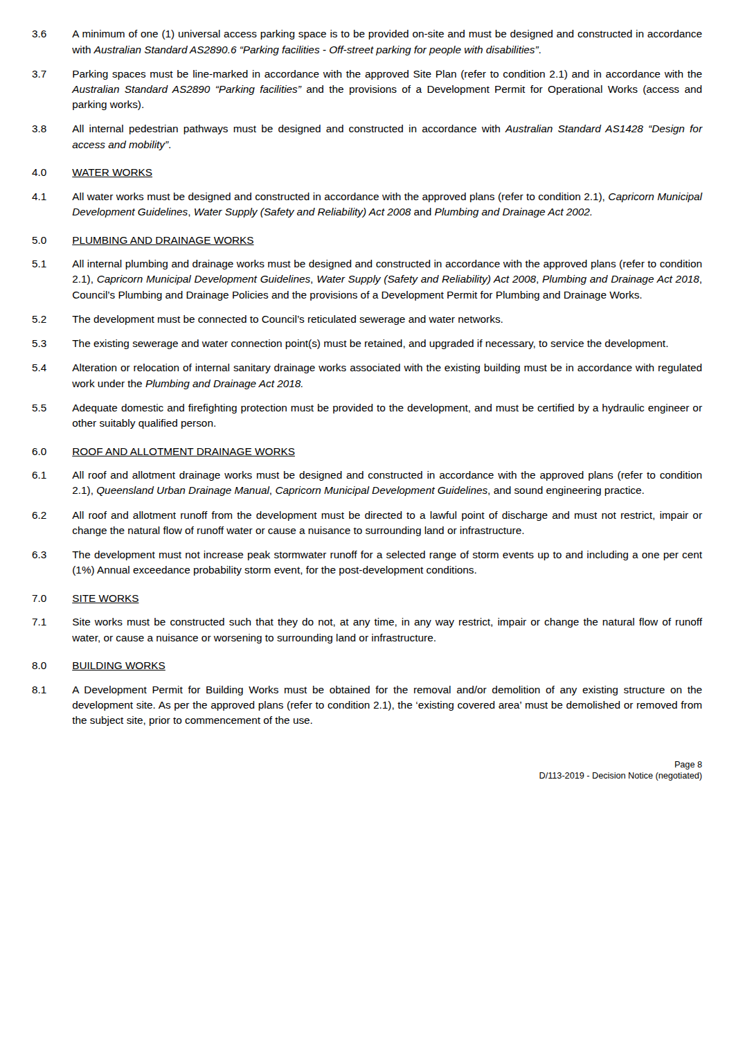3.6
A minimum of one (1) universal access parking space is to be provided on-site and must be designed and constructed in accordance with Australian Standard AS2890.6 “Parking facilities - Off-street parking for people with disabilities”.
3.7
Parking spaces must be line-marked in accordance with the approved Site Plan (refer to condition 2.1) and in accordance with the Australian Standard AS2890 “Parking facilities” and the provisions of a Development Permit for Operational Works (access and parking works).
3.8
All internal pedestrian pathways must be designed and constructed in accordance with Australian Standard AS1428 “Design for access and mobility”.
4.0 WATER WORKS
4.1
All water works must be designed and constructed in accordance with the approved plans (refer to condition 2.1), Capricorn Municipal Development Guidelines, Water Supply (Safety and Reliability) Act 2008 and Plumbing and Drainage Act 2002.
5.0 PLUMBING AND DRAINAGE WORKS
5.1
All internal plumbing and drainage works must be designed and constructed in accordance with the approved plans (refer to condition 2.1), Capricorn Municipal Development Guidelines, Water Supply (Safety and Reliability) Act 2008, Plumbing and Drainage Act 2018, Council’s Plumbing and Drainage Policies and the provisions of a Development Permit for Plumbing and Drainage Works.
5.2
The development must be connected to Council’s reticulated sewerage and water networks.
5.3
The existing sewerage and water connection point(s) must be retained, and upgraded if necessary, to service the development.
5.4
Alteration or relocation of internal sanitary drainage works associated with the existing building must be in accordance with regulated work under the Plumbing and Drainage Act 2018.
5.5
Adequate domestic and firefighting protection must be provided to the development, and must be certified by a hydraulic engineer or other suitably qualified person.
6.0 ROOF AND ALLOTMENT DRAINAGE WORKS
6.1
All roof and allotment drainage works must be designed and constructed in accordance with the approved plans (refer to condition 2.1), Queensland Urban Drainage Manual, Capricorn Municipal Development Guidelines, and sound engineering practice.
6.2
All roof and allotment runoff from the development must be directed to a lawful point of discharge and must not restrict, impair or change the natural flow of runoff water or cause a nuisance to surrounding land or infrastructure.
6.3
The development must not increase peak stormwater runoff for a selected range of storm events up to and including a one per cent (1%) Annual exceedance probability storm event, for the post-development conditions.
7.0 SITE WORKS
7.1
Site works must be constructed such that they do not, at any time, in any way restrict, impair or change the natural flow of runoff water, or cause a nuisance or worsening to surrounding land or infrastructure.
8.0 BUILDING WORKS
8.1
A Development Permit for Building Works must be obtained for the removal and/or demolition of any existing structure on the development site. As per the approved plans (refer to condition 2.1), the ‘existing covered area’ must be demolished or removed from the subject site, prior to commencement of the use.
Page 8
D/113-2019 - Decision Notice (negotiated)